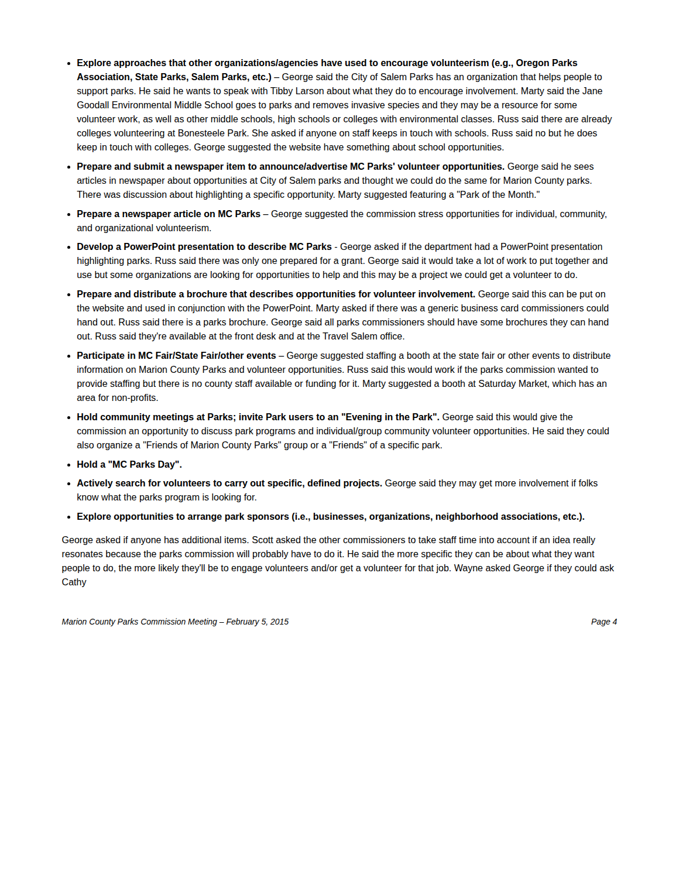Explore approaches that other organizations/agencies have used to encourage volunteerism (e.g., Oregon Parks Association, State Parks, Salem Parks, etc.) – George said the City of Salem Parks has an organization that helps people to support parks. He said he wants to speak with Tibby Larson about what they do to encourage involvement. Marty said the Jane Goodall Environmental Middle School goes to parks and removes invasive species and they may be a resource for some volunteer work, as well as other middle schools, high schools or colleges with environmental classes. Russ said there are already colleges volunteering at Bonesteele Park. She asked if anyone on staff keeps in touch with schools. Russ said no but he does keep in touch with colleges. George suggested the website have something about school opportunities.
Prepare and submit a newspaper item to announce/advertise MC Parks' volunteer opportunities. George said he sees articles in newspaper about opportunities at City of Salem parks and thought we could do the same for Marion County parks. There was discussion about highlighting a specific opportunity. Marty suggested featuring a "Park of the Month."
Prepare a newspaper article on MC Parks – George suggested the commission stress opportunities for individual, community, and organizational volunteerism.
Develop a PowerPoint presentation to describe MC Parks - George asked if the department had a PowerPoint presentation highlighting parks. Russ said there was only one prepared for a grant. George said it would take a lot of work to put together and use but some organizations are looking for opportunities to help and this may be a project we could get a volunteer to do.
Prepare and distribute a brochure that describes opportunities for volunteer involvement. George said this can be put on the website and used in conjunction with the PowerPoint. Marty asked if there was a generic business card commissioners could hand out. Russ said there is a parks brochure. George said all parks commissioners should have some brochures they can hand out. Russ said they're available at the front desk and at the Travel Salem office.
Participate in MC Fair/State Fair/other events – George suggested staffing a booth at the state fair or other events to distribute information on Marion County Parks and volunteer opportunities. Russ said this would work if the parks commission wanted to provide staffing but there is no county staff available or funding for it. Marty suggested a booth at Saturday Market, which has an area for non-profits.
Hold community meetings at Parks; invite Park users to an "Evening in the Park". George said this would give the commission an opportunity to discuss park programs and individual/group community volunteer opportunities. He said they could also organize a "Friends of Marion County Parks" group or a "Friends" of a specific park.
Hold a "MC Parks Day".
Actively search for volunteers to carry out specific, defined projects. George said they may get more involvement if folks know what the parks program is looking for.
Explore opportunities to arrange park sponsors (i.e., businesses, organizations, neighborhood associations, etc.).
George asked if anyone has additional items. Scott asked the other commissioners to take staff time into account if an idea really resonates because the parks commission will probably have to do it. He said the more specific they can be about what they want people to do, the more likely they'll be to engage volunteers and/or get a volunteer for that job. Wayne asked George if they could ask Cathy
Marion County Parks Commission Meeting – February 5, 2015 Page 4